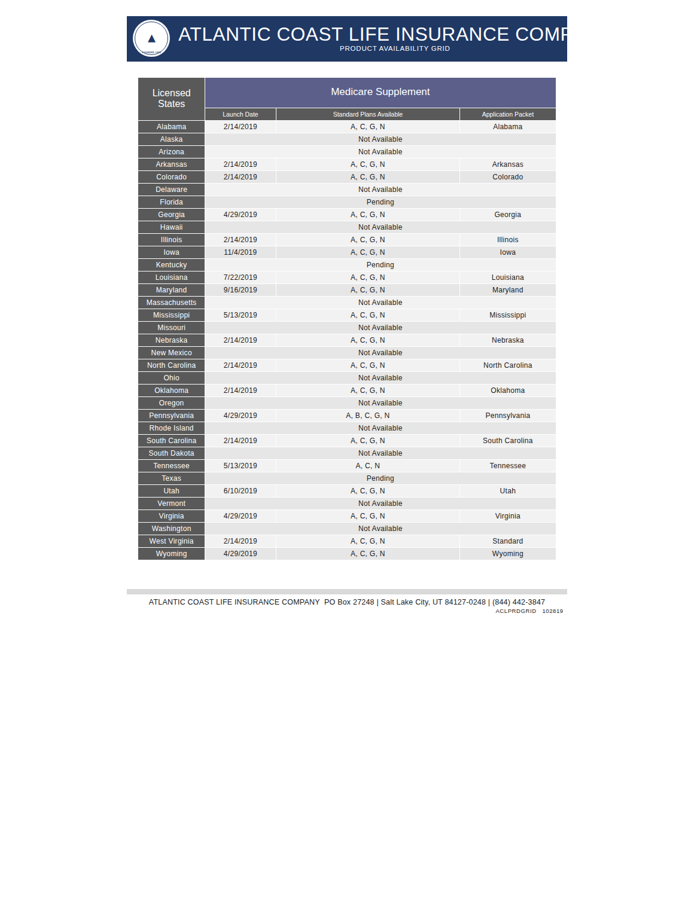▴ FOUNDED 1925
ATLANTIC COAST LIFE INSURANCE COMPANY
PRODUCT AVAILABILITY GRID
| Licensed States | Medicare Supplement |
| --- | --- |
| Launch Date | Standard Plans Available | Application Packet |
| Alabama | 2/14/2019 | A, C, G, N | Alabama |
| Alaska | Not Available |
| Arizona | Not Available |
| Arkansas | 2/14/2019 | A, C, G, N | Arkansas |
| Colorado | 2/14/2019 | A, C, G, N | Colorado |
| Delaware | Not Available |
| Florida | Pending |
| Georgia | 4/29/2019 | A, C, G, N | Georgia |
| Hawaii | Not Available |
| Illinois | 2/14/2019 | A, C, G, N | Illinois |
| Iowa | 11/4/2019 | A, C, G, N | Iowa |
| Kentucky | Pending |
| Louisiana | 7/22/2019 | A, C, G, N | Louisiana |
| Maryland | 9/16/2019 | A, C, G, N | Maryland |
| Massachusetts | Not Available |
| Mississippi | 5/13/2019 | A, C, G, N | Mississippi |
| Missouri | Not Available |
| Nebraska | 2/14/2019 | A, C, G, N | Nebraska |
| New Mexico | Not Available |
| North Carolina | 2/14/2019 | A, C, G, N | North Carolina |
| Ohio | Not Available |
| Oklahoma | 2/14/2019 | A, C, G, N | Oklahoma |
| Oregon | Not Available |
| Pennsylvania | 4/29/2019 | A, B, C, G, N | Pennsylvania |
| Rhode Island | Not Available |
| South Carolina | 2/14/2019 | A, C, G, N | South Carolina |
| South Dakota | Not Available |
| Tennessee | 5/13/2019 | A, C, N | Tennessee |
| Texas | Pending |
| Utah | 6/10/2019 | A, C, G, N | Utah |
| Vermont | Not Available |
| Virginia | 4/29/2019 | A, C, G, N | Virginia |
| Washington | Not Available |
| West Virginia | 2/14/2019 | A, C, G, N | Standard |
| Wyoming | 4/29/2019 | A, C, G, N | Wyoming |
ATLANTIC COAST LIFE INSURANCE COMPANY PO Box 27248 | Salt Lake City, UT 84127-0248 | (844) 442-3847
ACLPRDGRID 102819